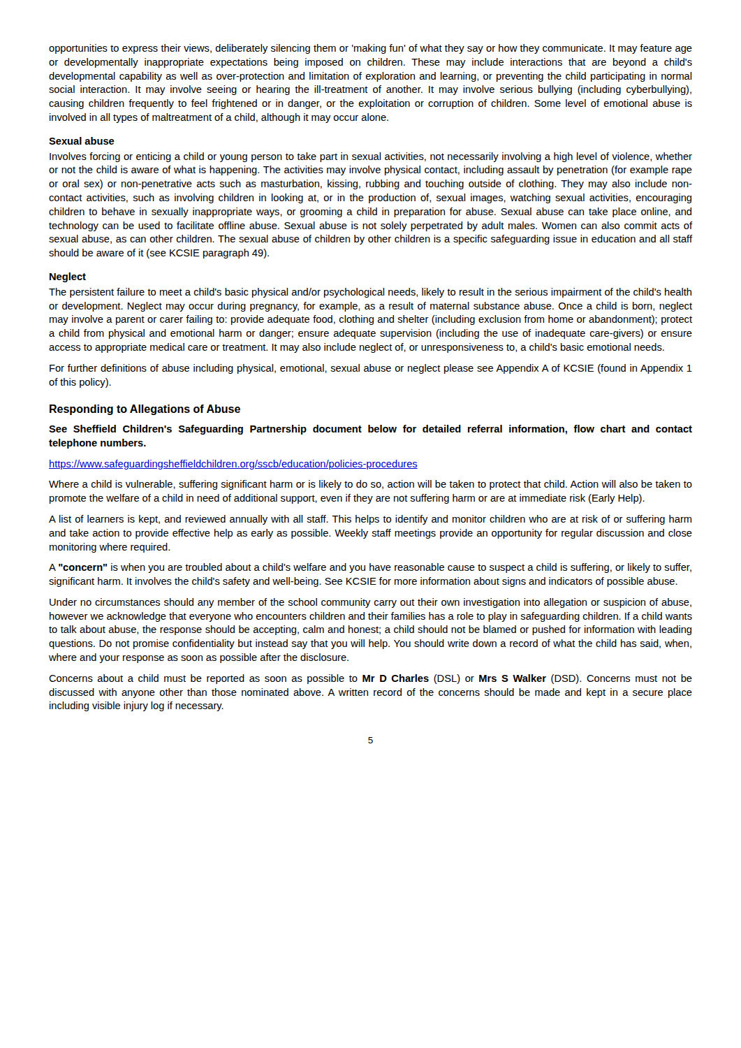opportunities to express their views, deliberately silencing them or 'making fun' of what they say or how they communicate. It may feature age or developmentally inappropriate expectations being imposed on children. These may include interactions that are beyond a child's developmental capability as well as over-protection and limitation of exploration and learning, or preventing the child participating in normal social interaction. It may involve seeing or hearing the ill-treatment of another. It may involve serious bullying (including cyberbullying), causing children frequently to feel frightened or in danger, or the exploitation or corruption of children. Some level of emotional abuse is involved in all types of maltreatment of a child, although it may occur alone.
Sexual abuse
Involves forcing or enticing a child or young person to take part in sexual activities, not necessarily involving a high level of violence, whether or not the child is aware of what is happening. The activities may involve physical contact, including assault by penetration (for example rape or oral sex) or non-penetrative acts such as masturbation, kissing, rubbing and touching outside of clothing. They may also include non-contact activities, such as involving children in looking at, or in the production of, sexual images, watching sexual activities, encouraging children to behave in sexually inappropriate ways, or grooming a child in preparation for abuse. Sexual abuse can take place online, and technology can be used to facilitate offline abuse. Sexual abuse is not solely perpetrated by adult males. Women can also commit acts of sexual abuse, as can other children. The sexual abuse of children by other children is a specific safeguarding issue in education and all staff should be aware of it (see KCSIE paragraph 49).
Neglect
The persistent failure to meet a child's basic physical and/or psychological needs, likely to result in the serious impairment of the child's health or development. Neglect may occur during pregnancy, for example, as a result of maternal substance abuse. Once a child is born, neglect may involve a parent or carer failing to: provide adequate food, clothing and shelter (including exclusion from home or abandonment); protect a child from physical and emotional harm or danger; ensure adequate supervision (including the use of inadequate care-givers) or ensure access to appropriate medical care or treatment. It may also include neglect of, or unresponsiveness to, a child's basic emotional needs.
For further definitions of abuse including physical, emotional, sexual abuse or neglect please see Appendix A of KCSIE (found in Appendix 1 of this policy).
Responding to Allegations of Abuse
See Sheffield Children's Safeguarding Partnership document below for detailed referral information, flow chart and contact telephone numbers.
https://www.safeguardingsheffieldchildren.org/sscb/education/policies-procedures
Where a child is vulnerable, suffering significant harm or is likely to do so, action will be taken to protect that child. Action will also be taken to promote the welfare of a child in need of additional support, even if they are not suffering harm or are at immediate risk (Early Help).
A list of learners is kept, and reviewed annually with all staff. This helps to identify and monitor children who are at risk of or suffering harm and take action to provide effective help as early as possible. Weekly staff meetings provide an opportunity for regular discussion and close monitoring where required.
A "concern" is when you are troubled about a child's welfare and you have reasonable cause to suspect a child is suffering, or likely to suffer, significant harm. It involves the child's safety and well-being. See KCSIE for more information about signs and indicators of possible abuse.
Under no circumstances should any member of the school community carry out their own investigation into allegation or suspicion of abuse, however we acknowledge that everyone who encounters children and their families has a role to play in safeguarding children. If a child wants to talk about abuse, the response should be accepting, calm and honest; a child should not be blamed or pushed for information with leading questions. Do not promise confidentiality but instead say that you will help. You should write down a record of what the child has said, when, where and your response as soon as possible after the disclosure.
Concerns about a child must be reported as soon as possible to Mr D Charles (DSL) or Mrs S Walker (DSD). Concerns must not be discussed with anyone other than those nominated above. A written record of the concerns should be made and kept in a secure place including visible injury log if necessary.
5